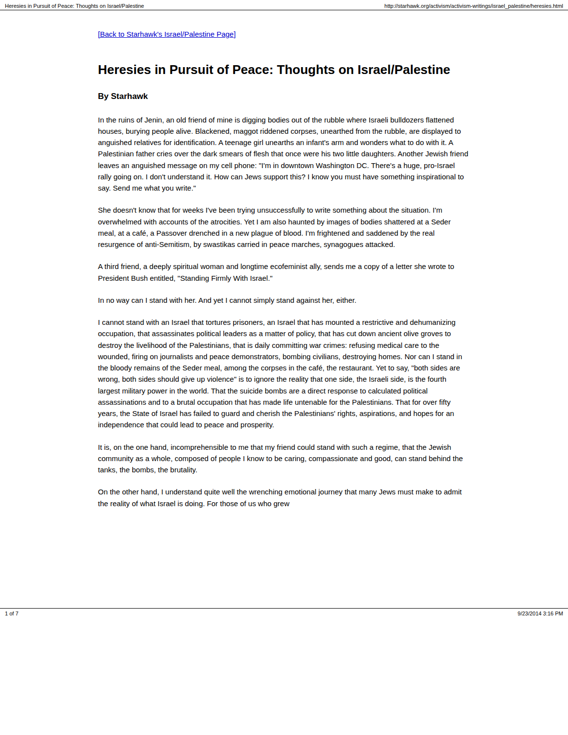Heresies in Pursuit of Peace: Thoughts on Israel/Palestine
http://starhawk.org/activism/activism-writings/israel_palestine/heresies.html
[Back to Starhawk's Israel/Palestine Page]
Heresies in Pursuit of Peace: Thoughts on Israel/Palestine
By Starhawk
In the ruins of Jenin, an old friend of mine is digging bodies out of the rubble where Israeli bulldozers flattened houses, burying people alive. Blackened, maggot riddened corpses, unearthed from the rubble, are displayed to anguished relatives for identification. A teenage girl unearths an infant's arm and wonders what to do with it. A Palestinian father cries over the dark smears of flesh that once were his two little daughters. Another Jewish friend leaves an anguished message on my cell phone: "I'm in downtown Washington DC. There's a huge, pro-Israel rally going on. I don't understand it. How can Jews support this? I know you must have something inspirational to say. Send me what you write."
She doesn't know that for weeks I've been trying unsuccessfully to write something about the situation. I'm overwhelmed with accounts of the atrocities. Yet I am also haunted by images of bodies shattered at a Seder meal, at a café, a Passover drenched in a new plague of blood. I'm frightened and saddened by the real resurgence of anti-Semitism, by swastikas carried in peace marches, synagogues attacked.
A third friend, a deeply spiritual woman and longtime ecofeminist ally, sends me a copy of a letter she wrote to President Bush entitled, "Standing Firmly With Israel."
In no way can I stand with her. And yet I cannot simply stand against her, either.
I cannot stand with an Israel that tortures prisoners, an Israel that has mounted a restrictive and dehumanizing occupation, that assassinates political leaders as a matter of policy, that has cut down ancient olive groves to destroy the livelihood of the Palestinians, that is daily committing war crimes: refusing medical care to the wounded, firing on journalists and peace demonstrators, bombing civilians, destroying homes. Nor can I stand in the bloody remains of the Seder meal, among the corpses in the café, the restaurant. Yet to say, "both sides are wrong, both sides should give up violence" is to ignore the reality that one side, the Israeli side, is the fourth largest military power in the world. That the suicide bombs are a direct response to calculated political assassinations and to a brutal occupation that has made life untenable for the Palestinians. That for over fifty years, the State of Israel has failed to guard and cherish the Palestinians' rights, aspirations, and hopes for an independence that could lead to peace and prosperity.
It is, on the one hand, incomprehensible to me that my friend could stand with such a regime, that the Jewish community as a whole, composed of people I know to be caring, compassionate and good, can stand behind the tanks, the bombs, the brutality.
On the other hand, I understand quite well the wrenching emotional journey that many Jews must make to admit the reality of what Israel is doing. For those of us who grew
1 of 7
9/23/2014 3:16 PM